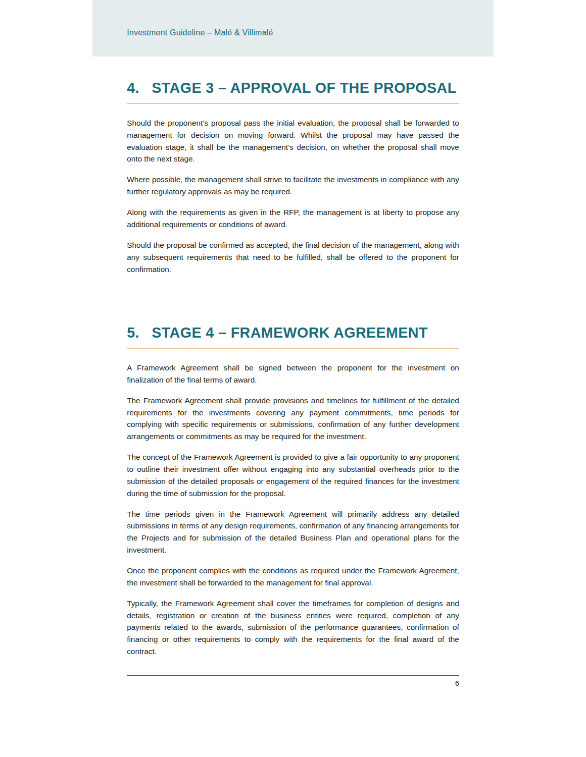Investment Guideline – Malé & Villimalé
4. STAGE 3 – APPROVAL OF THE PROPOSAL
Should the proponent’s proposal pass the initial evaluation, the proposal shall be forwarded to management for decision on moving forward. Whilst the proposal may have passed the evaluation stage, it shall be the management’s decision, on whether the proposal shall move onto the next stage.
Where possible, the management shall strive to facilitate the investments in compliance with any further regulatory approvals as may be required.
Along with the requirements as given in the RFP, the management is at liberty to propose any additional requirements or conditions of award.
Should the proposal be confirmed as accepted, the final decision of the management, along with any subsequent requirements that need to be fulfilled, shall be offered to the proponent for confirmation.
5. STAGE 4 – FRAMEWORK AGREEMENT
A Framework Agreement shall be signed between the proponent for the investment on finalization of the final terms of award.
The Framework Agreement shall provide provisions and timelines for fulfillment of the detailed requirements for the investments covering any payment commitments, time periods for complying with specific requirements or submissions, confirmation of any further development arrangements or commitments as may be required for the investment.
The concept of the Framework Agreement is provided to give a fair opportunity to any proponent to outline their investment offer without engaging into any substantial overheads prior to the submission of the detailed proposals or engagement of the required finances for the investment during the time of submission for the proposal.
The time periods given in the Framework Agreement will primarily address any detailed submissions in terms of any design requirements, confirmation of any financing arrangements for the Projects and for submission of the detailed Business Plan and operational plans for the investment.
Once the proponent complies with the conditions as required under the Framework Agreement, the investment shall be forwarded to the management for final approval.
Typically, the Framework Agreement shall cover the timeframes for completion of designs and details, registration or creation of the business entities were required, completion of any payments related to the awards, submission of the performance guarantees, confirmation of financing or other requirements to comply with the requirements for the final award of the contract.
6